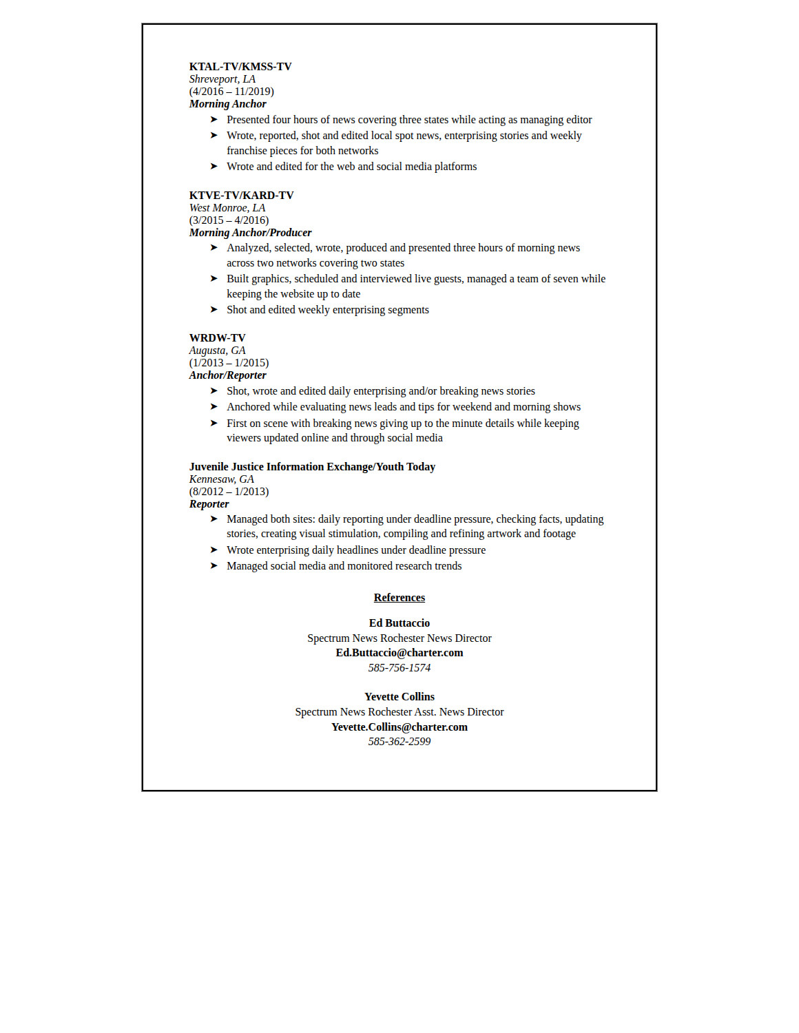KTAL-TV/KMSS-TV
Shreveport, LA
(4/2016 – 11/2019)
Morning Anchor
Presented four hours of news covering three states while acting as managing editor
Wrote, reported, shot and edited local spot news, enterprising stories and weekly franchise pieces for both networks
Wrote and edited for the web and social media platforms
KTVE-TV/KARD-TV
West Monroe, LA
(3/2015 – 4/2016)
Morning Anchor/Producer
Analyzed, selected, wrote, produced and presented three hours of morning news across two networks covering two states
Built graphics, scheduled and interviewed live guests, managed a team of seven while keeping the website up to date
Shot and edited weekly enterprising segments
WRDW-TV
Augusta, GA
(1/2013 – 1/2015)
Anchor/Reporter
Shot, wrote and edited daily enterprising and/or breaking news stories
Anchored while evaluating news leads and tips for weekend and morning shows
First on scene with breaking news giving up to the minute details while keeping viewers updated online and through social media
Juvenile Justice Information Exchange/Youth Today
Kennesaw, GA
(8/2012 – 1/2013)
Reporter
Managed both sites: daily reporting under deadline pressure, checking facts, updating stories, creating visual stimulation, compiling and refining artwork and footage
Wrote enterprising daily headlines under deadline pressure
Managed social media and monitored research trends
References
Ed Buttaccio
Spectrum News Rochester News Director
Ed.Buttaccio@charter.com
585-756-1574
Yevette Collins
Spectrum News Rochester Asst. News Director
Yevette.Collins@charter.com
585-362-2599